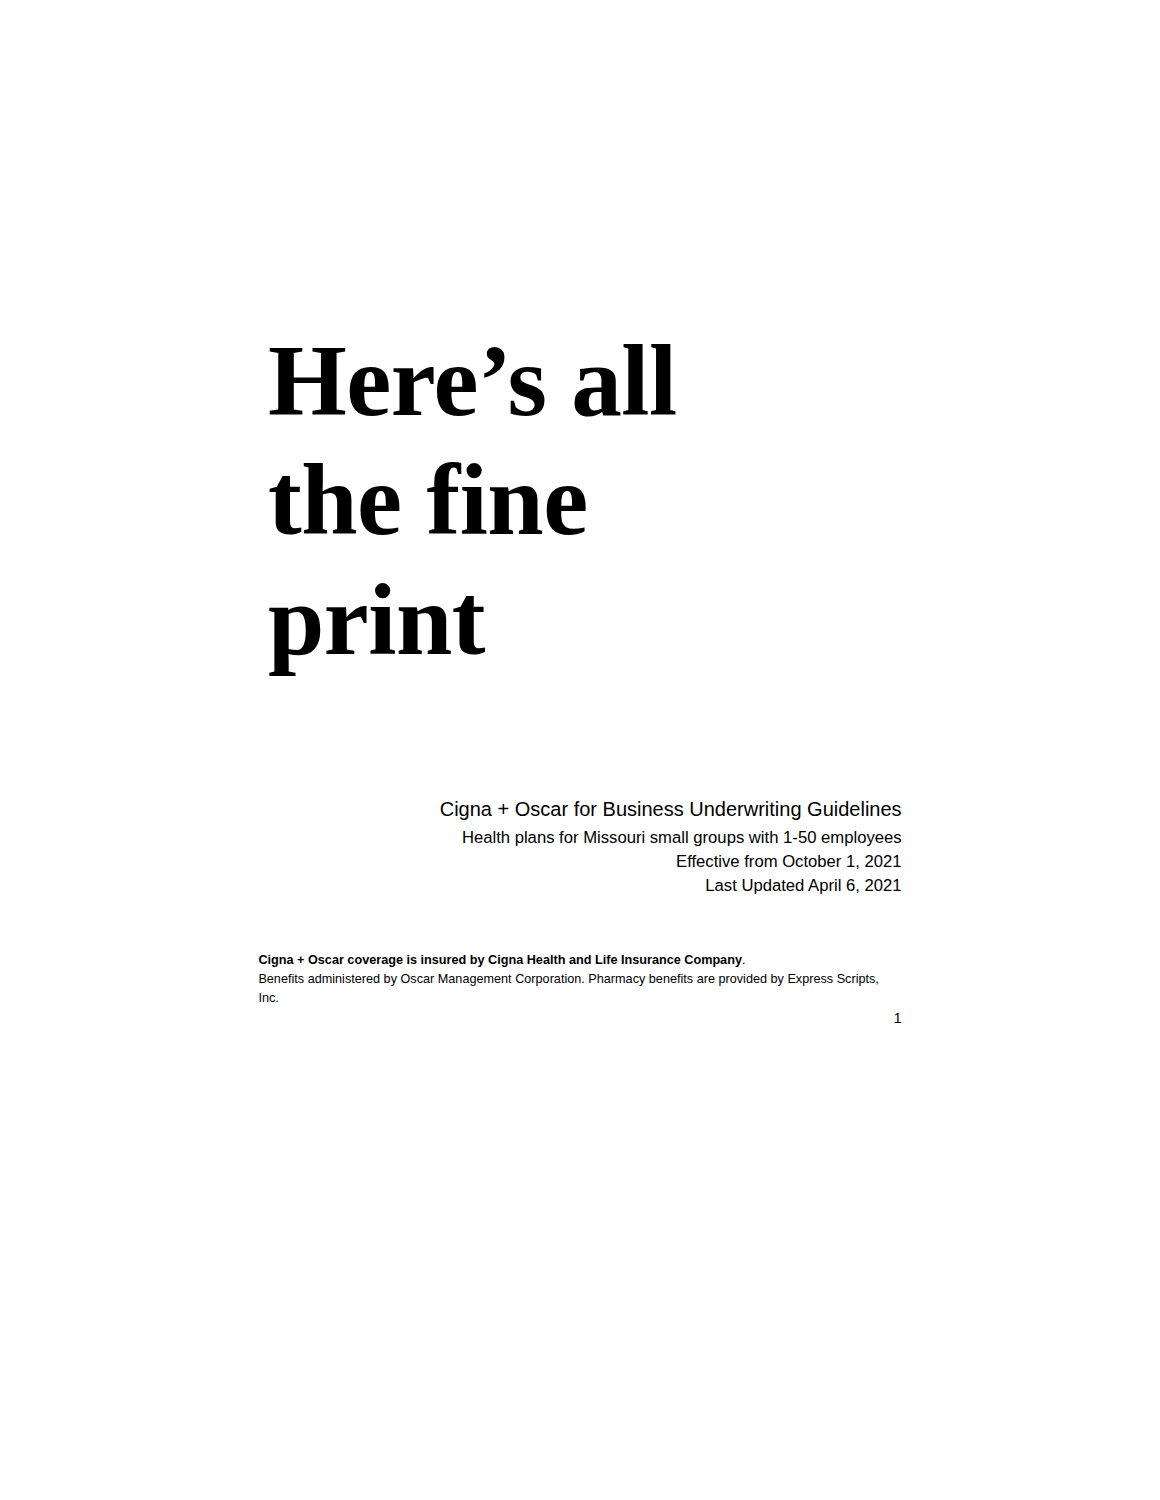Here’s all the fine print
Cigna + Oscar for Business Underwriting Guidelines
Health plans for Missouri small groups with 1-50 employees
Effective from October 1, 2021
Last Updated April 6, 2021
Cigna + Oscar coverage is insured by Cigna Health and Life Insurance Company.
Benefits administered by Oscar Management Corporation. Pharmacy benefits are provided by Express Scripts, Inc.
1